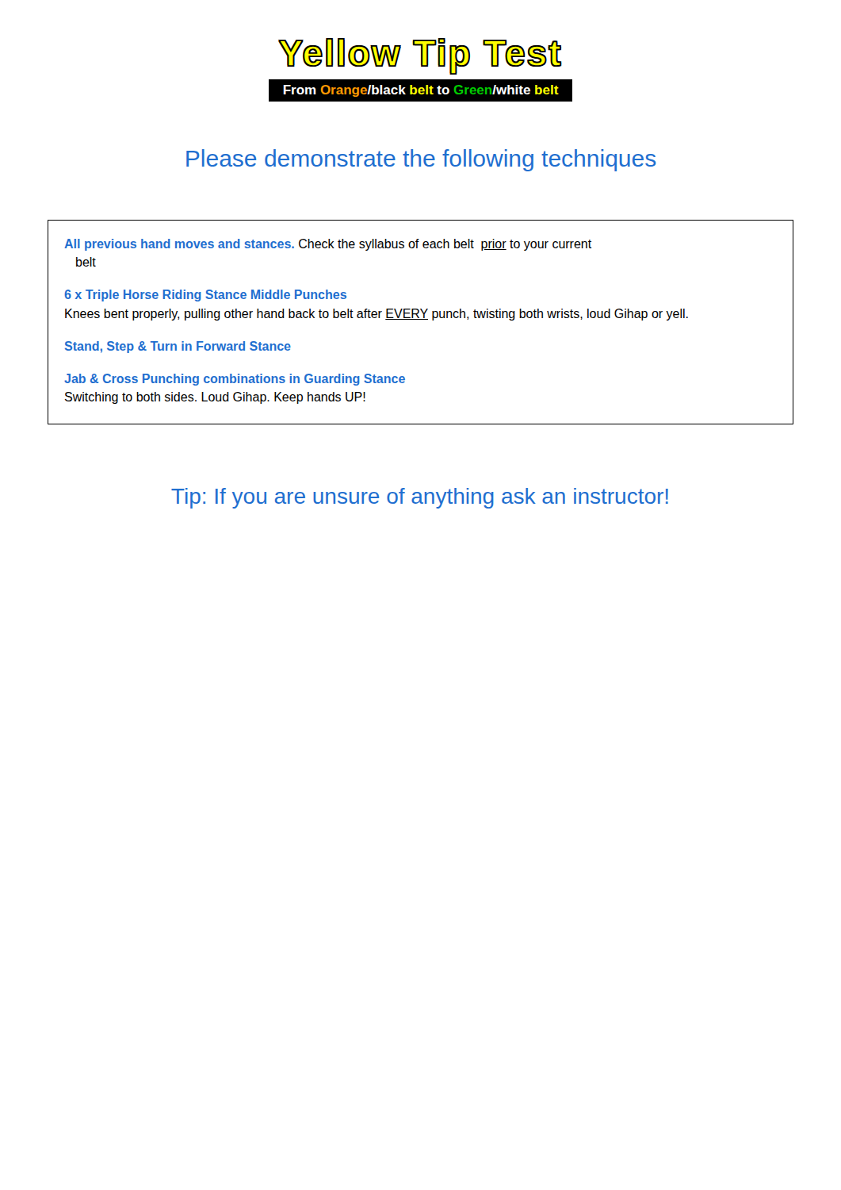Yellow Tip Test
From Orange/black belt to Green/white belt
Please demonstrate the following techniques
All previous hand moves and stances. Check the syllabus of each belt prior to your currentbelt
6 x Triple Horse Riding Stance Middle Punches
Knees bent properly, pulling other hand back to belt after EVERY punch, twisting both wrists, loud Gihap or yell.
Stand, Step & Turn in Forward Stance
Jab & Cross Punching combinations in Guarding Stance
Switching to both sides. Loud Gihap. Keep hands UP!
Tip: If you are unsure of anything ask an instructor!